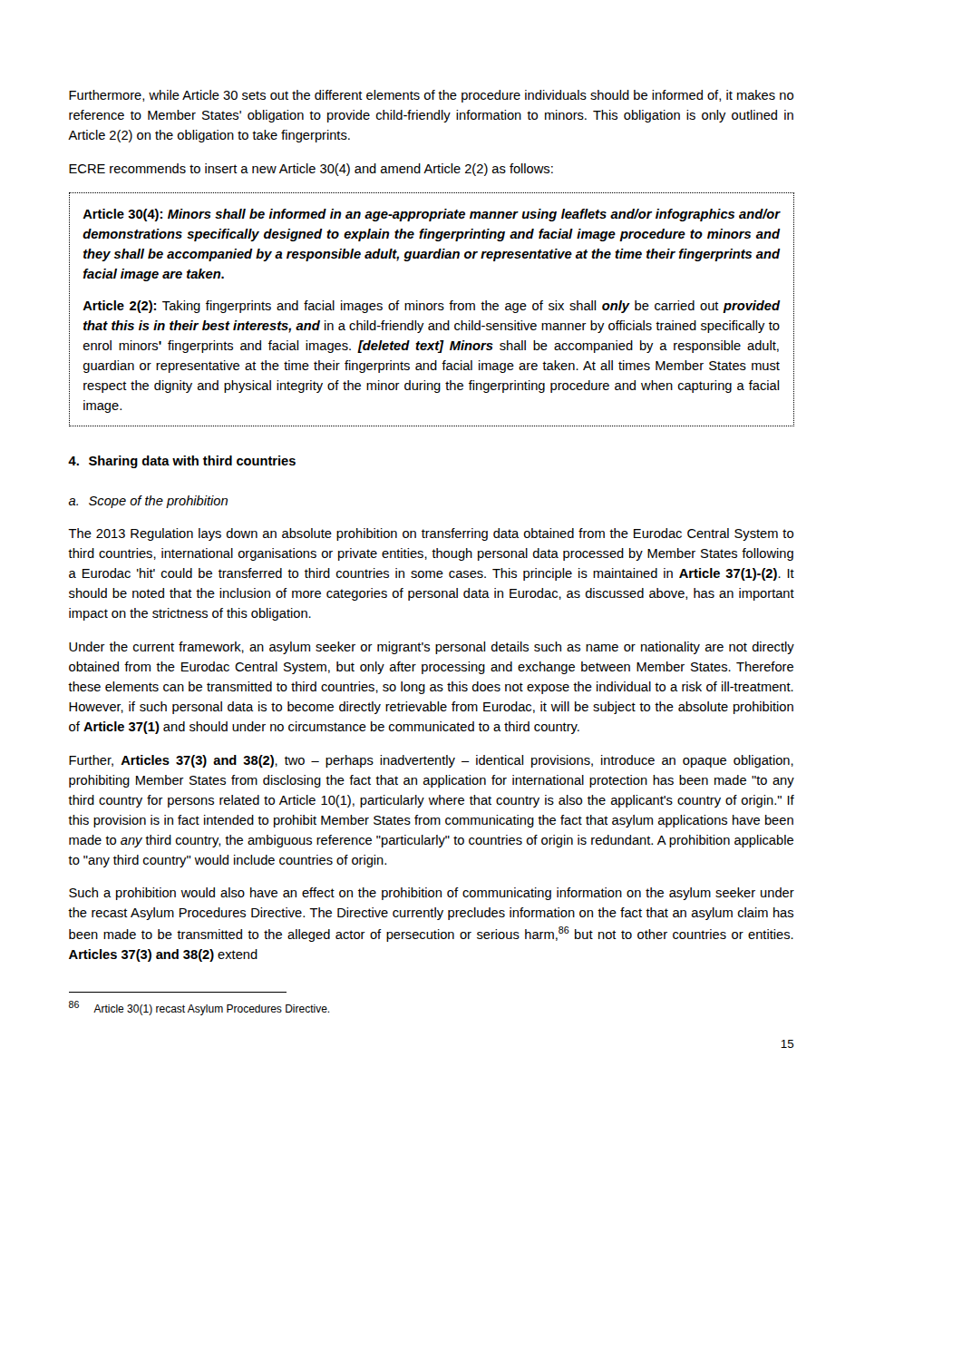Furthermore, while Article 30 sets out the different elements of the procedure individuals should be informed of, it makes no reference to Member States' obligation to provide child-friendly information to minors. This obligation is only outlined in Article 2(2) on the obligation to take fingerprints.
ECRE recommends to insert a new Article 30(4) and amend Article 2(2) as follows:
Article 30(4): Minors shall be informed in an age-appropriate manner using leaflets and/or infographics and/or demonstrations specifically designed to explain the fingerprinting and facial image procedure to minors and they shall be accompanied by a responsible adult, guardian or representative at the time their fingerprints and facial image are taken.
Article 2(2): Taking fingerprints and facial images of minors from the age of six shall only be carried out provided that this is in their best interests, and in a child-friendly and child-sensitive manner by officials trained specifically to enrol minors' fingerprints and facial images. [deleted text] Minors shall be accompanied by a responsible adult, guardian or representative at the time their fingerprints and facial image are taken. At all times Member States must respect the dignity and physical integrity of the minor during the fingerprinting procedure and when capturing a facial image.
4. Sharing data with third countries
a. Scope of the prohibition
The 2013 Regulation lays down an absolute prohibition on transferring data obtained from the Eurodac Central System to third countries, international organisations or private entities, though personal data processed by Member States following a Eurodac 'hit' could be transferred to third countries in some cases. This principle is maintained in Article 37(1)-(2). It should be noted that the inclusion of more categories of personal data in Eurodac, as discussed above, has an important impact on the strictness of this obligation.
Under the current framework, an asylum seeker or migrant's personal details such as name or nationality are not directly obtained from the Eurodac Central System, but only after processing and exchange between Member States. Therefore these elements can be transmitted to third countries, so long as this does not expose the individual to a risk of ill-treatment. However, if such personal data is to become directly retrievable from Eurodac, it will be subject to the absolute prohibition of Article 37(1) and should under no circumstance be communicated to a third country.
Further, Articles 37(3) and 38(2), two – perhaps inadvertently – identical provisions, introduce an opaque obligation, prohibiting Member States from disclosing the fact that an application for international protection has been made "to any third country for persons related to Article 10(1), particularly where that country is also the applicant's country of origin." If this provision is in fact intended to prohibit Member States from communicating the fact that asylum applications have been made to any third country, the ambiguous reference "particularly" to countries of origin is redundant. A prohibition applicable to "any third country" would include countries of origin.
Such a prohibition would also have an effect on the prohibition of communicating information on the asylum seeker under the recast Asylum Procedures Directive. The Directive currently precludes information on the fact that an asylum claim has been made to be transmitted to the alleged actor of persecution or serious harm,86 but not to other countries or entities. Articles 37(3) and 38(2) extend
86Article 30(1) recast Asylum Procedures Directive.
15